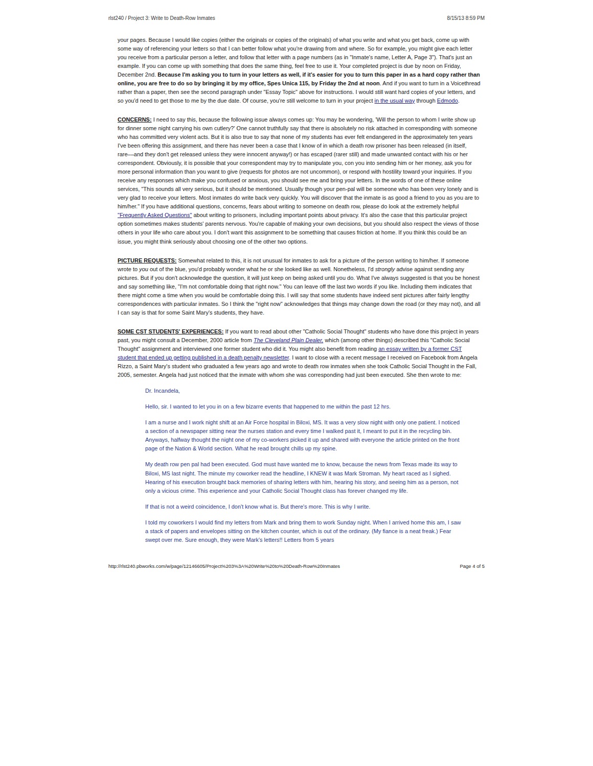rlst240 / Project 3: Write to Death-Row Inmates
8/15/13 8:59 PM
your pages. Because I would like copies (either the originals or copies of the originals) of what you write and what you get back, come up with some way of referencing your letters so that I can better follow what you're drawing from and where. So for example, you might give each letter you receive from a particular person a letter, and follow that letter with a page numbers (as in "Inmate's name, Letter A, Page 3"). That's just an example. If you can come up with something that does the same thing, feel free to use it. Your completed project is due by noon on Friday, December 2nd. Because I'm asking you to turn in your letters as well, if it's easier for you to turn this paper in as a hard copy rather than online, you are free to do so by bringing it by my office, Spes Unica 115, by Friday the 2nd at noon. And if you want to turn in a Voicethread rather than a paper, then see the second paragraph under "Essay Topic" above for instructions. I would still want hard copies of your letters, and so you'd need to get those to me by the due date. Of course, you're still welcome to turn in your project in the usual way through Edmodo.
CONCERNS: I need to say this, because the following issue always comes up: You may be wondering, 'Will the person to whom I write show up for dinner some night carrying his own cutlery?' One cannot truthfully say that there is absolutely no risk attached in corresponding with someone who has committed very violent acts. But it is also true to say that none of my students has ever felt endangered in the approximately ten years I've been offering this assignment, and there has never been a case that I know of in which a death row prisoner has been released (in itself, rare––and they don't get released unless they were innocent anyway!) or has escaped (rarer still) and made unwanted contact with his or her correspondent. Obviously, it is possible that your correspondent may try to manipulate you, con you into sending him or her money, ask you for more personal information than you want to give (requests for photos are not uncommon), or respond with hostility toward your inquiries. If you receive any responses which make you confused or anxious, you should see me and bring your letters. In the words of one of these online services, "This sounds all very serious, but it should be mentioned. Usually though your pen-pal will be someone who has been very lonely and is very glad to receive your letters. Most inmates do write back very quickly. You will discover that the inmate is as good a friend to you as you are to him/her." If you have additional questions, concerns, fears about writing to someone on death row, please do look at the extremely helpful "Frequently Asked Questions" about writing to prisoners, including important points about privacy. It's also the case that this particular project option sometimes makes students' parents nervous. You're capable of making your own decisions, but you should also respect the views of those others in your life who care about you. I don't want this assignment to be something that causes friction at home. If you think this could be an issue, you might think seriously about choosing one of the other two options.
PICTURE REQUESTS: Somewhat related to this, it is not unusual for inmates to ask for a picture of the person writing to him/her. If someone wrote to you out of the blue, you'd probably wonder what he or she looked like as well. Nonetheless, I'd strongly advise against sending any pictures. But if you don't acknowledge the question, it will just keep on being asked until you do. What I've always suggested is that you be honest and say something like, "I'm not comfortable doing that right now." You can leave off the last two words if you like. Including them indicates that there might come a time when you would be comfortable doing this. I will say that some students have indeed sent pictures after fairly lengthy correspondences with particular inmates. So I think the "right now" acknowledges that things may change down the road (or they may not), and all I can say is that for some Saint Mary's students, they have.
SOME CST STUDENTS' EXPERIENCES: If you want to read about other "Catholic Social Thought" students who have done this project in years past, you might consult a December, 2000 article from The Cleveland Plain Dealer, which (among other things) described this "Catholic Social Thought" assignment and interviewed one former student who did it. You might also benefit from reading an essay written by a former CST student that ended up getting published in a death penalty newsletter. I want to close with a recent message I received on Facebook from Angela Rizzo, a Saint Mary's student who graduated a few years ago and wrote to death row inmates when she took Catholic Social Thought in the Fall, 2005, semester. Angela had just noticed that the inmate with whom she was corresponding had just been executed. She then wrote to me:
Dr. Incandela,
Hello, sir. I wanted to let you in on a few bizarre events that happened to me within the past 12 hrs.
I am a nurse and I work night shift at an Air Force hospital in Biloxi, MS. It was a very slow night with only one patient. I noticed a section of a newspaper sitting near the nurses station and every time I walked past it, I meant to put it in the recycling bin. Anyways, halfway thought the night one of my co-workers picked it up and shared with everyone the article printed on the front page of the Nation & World section. What he read brought chills up my spine.
My death row pen pal had been executed. God must have wanted me to know, because the news from Texas made its way to Biloxi, MS last night. The minute my coworker read the headline, I KNEW it was Mark Stroman. My heart raced as I sighed. Hearing of his execution brought back memories of sharing letters with him, hearing his story, and seeing him as a person, not only a vicious crime. This experience and your Catholic Social Thought class has forever changed my life.
If that is not a weird coincidence, I don't know what is. But there's more. This is why I write.
I told my coworkers I would find my letters from Mark and bring them to work Sunday night. When I arrived home this am, I saw a stack of papers and envelopes sitting on the kitchen counter, which is out of the ordinary. (My fiance is a neat freak.) Fear swept over me. Sure enough, they were Mark's letters!! Letters from 5 years
http://rlst240.pbworks.com/w/page/12146605/Project%203%3A%20Write%20to%20Death-Row%20Inmates
Page 4 of 5